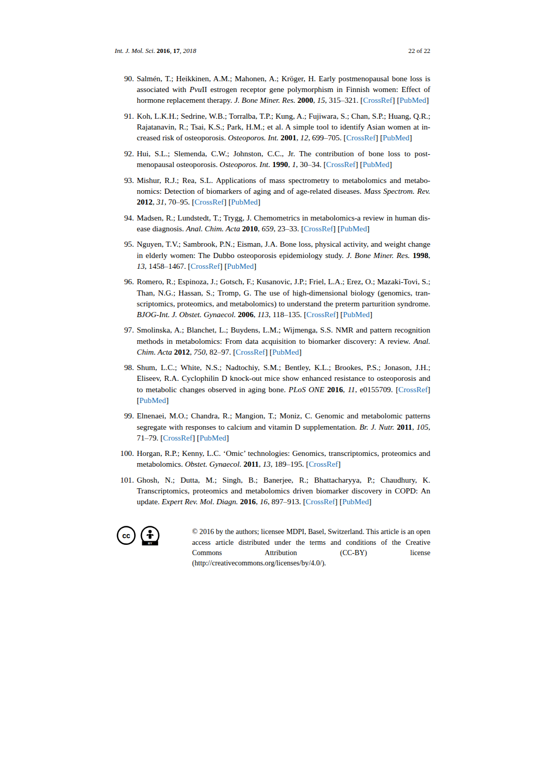Int. J. Mol. Sci. 2016, 17, 2018
22 of 22
90. Salmén, T.; Heikkinen, A.M.; Mahonen, A.; Kröger, H. Early postmenopausal bone loss is associated with Pvu II estrogen receptor gene polymorphism in Finnish women: Effect of hormone replacement therapy. J. Bone Miner. Res. 2000, 15, 315–321. [CrossRef] [PubMed]
91. Koh, L.K.H.; Sedrine, W.B.; Torralba, T.P.; Kung, A.; Fujiwara, S.; Chan, S.P.; Huang, Q.R.; Rajatanavin, R.; Tsai, K.S.; Park, H.M.; et al. A simple tool to identify Asian women at increased risk of osteoporosis. Osteoporos. Int. 2001, 12, 699–705. [CrossRef] [PubMed]
92. Hui, S.L.; Slemenda, C.W.; Johnston, C.C., Jr. The contribution of bone loss to postmenopausal osteoporosis. Osteoporos. Int. 1990, 1, 30–34. [CrossRef] [PubMed]
93. Mishur, R.J.; Rea, S.L. Applications of mass spectrometry to metabolomics and metabonomics: Detection of biomarkers of aging and of age-related diseases. Mass Spectrom. Rev. 2012, 31, 70–95. [CrossRef] [PubMed]
94. Madsen, R.; Lundstedt, T.; Trygg, J. Chemometrics in metabolomics-a review in human disease diagnosis. Anal. Chim. Acta 2010, 659, 23–33. [CrossRef] [PubMed]
95. Nguyen, T.V.; Sambrook, P.N.; Eisman, J.A. Bone loss, physical activity, and weight change in elderly women: The Dubbo osteoporosis epidemiology study. J. Bone Miner. Res. 1998, 13, 1458–1467. [CrossRef] [PubMed]
96. Romero, R.; Espinoza, J.; Gotsch, F.; Kusanovic, J.P.; Friel, L.A.; Erez, O.; Mazaki-Tovi, S.; Than, N.G.; Hassan, S.; Tromp, G. The use of high-dimensional biology (genomics, transcriptomics, proteomics, and metabolomics) to understand the preterm parturition syndrome. BJOG-Int. J. Obstet. Gynaecol. 2006, 113, 118–135. [CrossRef] [PubMed]
97. Smolinska, A.; Blanchet, L.; Buydens, L.M.; Wijmenga, S.S. NMR and pattern recognition methods in metabolomics: From data acquisition to biomarker discovery: A review. Anal. Chim. Acta 2012, 750, 82–97. [CrossRef] [PubMed]
98. Shum, L.C.; White, N.S.; Nadtochiy, S.M.; Bentley, K.L.; Brookes, P.S.; Jonason, J.H.; Eliseev, R.A. Cyclophilin D knock-out mice show enhanced resistance to osteoporosis and to metabolic changes observed in aging bone. PLoS ONE 2016, 11, e0155709. [CrossRef] [PubMed]
99. Elnenaei, M.O.; Chandra, R.; Mangion, T.; Moniz, C. Genomic and metabolomic patterns segregate with responses to calcium and vitamin D supplementation. Br. J. Nutr. 2011, 105, 71–79. [CrossRef] [PubMed]
100. Horgan, R.P.; Kenny, L.C. ‘Omic’ technologies: Genomics, transcriptomics, proteomics and metabolomics. Obstet. Gynaecol. 2011, 13, 189–195. [CrossRef]
101. Ghosh, N.; Dutta, M.; Singh, B.; Banerjee, R.; Bhattacharyya, P.; Chaudhury, K. Transcriptomics, proteomics and metabolomics driven biomarker discovery in COPD: An update. Expert Rev. Mol. Diagn. 2016, 16, 897–913. [CrossRef] [PubMed]
cc BY
© 2016 by the authors; licensee MDPI, Basel, Switzerland. This article is an open access article distributed under the terms and conditions of the Creative Commons Attribution (CC-BY) license (http://creativecommons.org/licenses/by/4.0/).